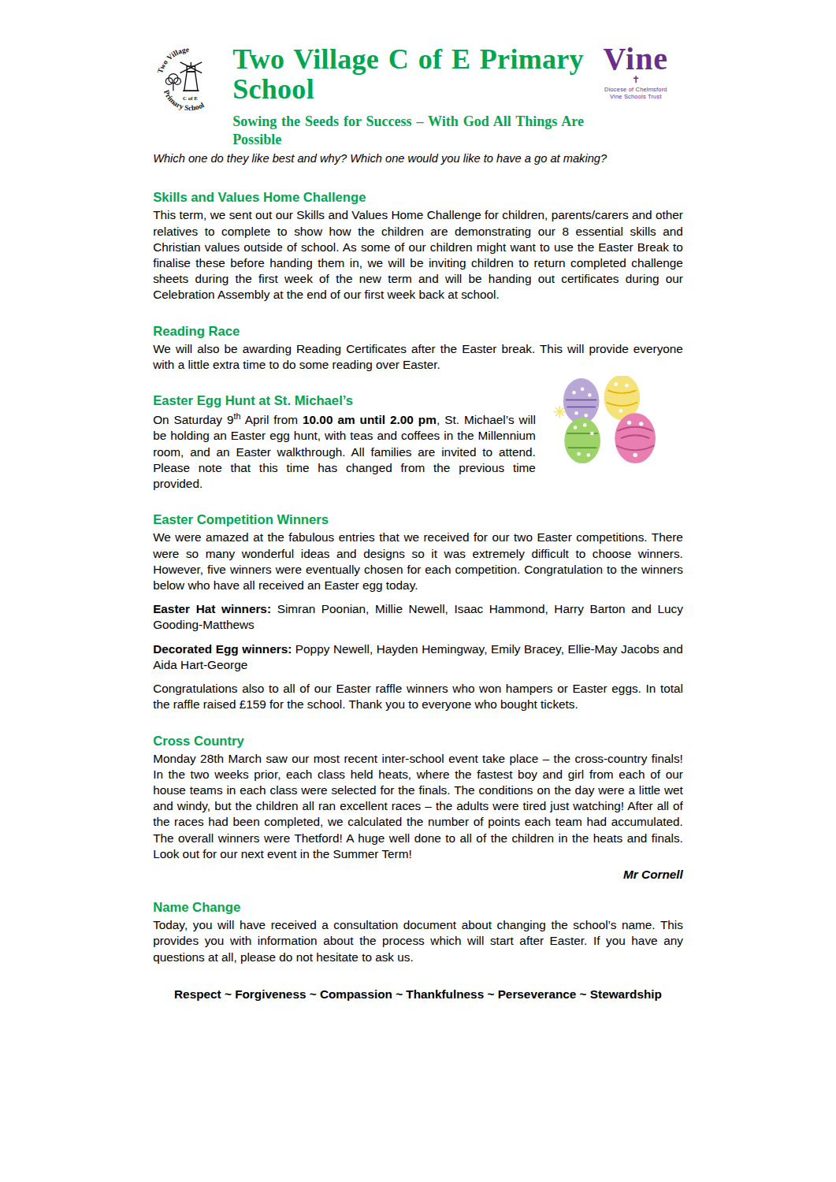Two Village Primary School C of E
Two Village C of E Primary School
Sowing the Seeds for Success – With God All Things Are Possible
Vine
✝
Diocese of Chelmsford
Vine Schools Trust
Which one do they like best and why? Which one would you like to have a go at making?
Skills and Values Home Challenge
This term, we sent out our Skills and Values Home Challenge for children, parents/carers and other relatives to complete to show how the children are demonstrating our 8 essential skills and Christian values outside of school. As some of our children might want to use the Easter Break to finalise these before handing them in, we will be inviting children to return completed challenge sheets during the first week of the new term and will be handing out certificates during our Celebration Assembly at the end of our first week back at school.
Reading Race
We will also be awarding Reading Certificates after the Easter break. This will provide everyone with a little extra time to do some reading over Easter.
Easter Egg Hunt at St. Michael’s
On Saturday 9th April from 10.00 am until 2.00 pm, St. Michael’s will be holding an Easter egg hunt, with teas and coffees in the Millennium room, and an Easter walkthrough. All families are invited to attend. Please note that this time has changed from the previous time provided.
Easter Competition Winners
We were amazed at the fabulous entries that we received for our two Easter competitions. There were so many wonderful ideas and designs so it was extremely difficult to choose winners. However, five winners were eventually chosen for each competition. Congratulation to the winners below who have all received an Easter egg today.
Easter Hat winners: Simran Poonian, Millie Newell, Isaac Hammond, Harry Barton and Lucy Gooding-Matthews
Decorated Egg winners: Poppy Newell, Hayden Hemingway, Emily Bracey, Ellie-May Jacobs and Aida Hart-George
Congratulations also to all of our Easter raffle winners who won hampers or Easter eggs. In total the raffle raised £159 for the school. Thank you to everyone who bought tickets.
Cross Country
Monday 28th March saw our most recent inter-school event take place – the cross-country finals! In the two weeks prior, each class held heats, where the fastest boy and girl from each of our house teams in each class were selected for the finals. The conditions on the day were a little wet and windy, but the children all ran excellent races – the adults were tired just watching! After all of the races had been completed, we calculated the number of points each team had accumulated. The overall winners were Thetford! A huge well done to all of the children in the heats and finals. Look out for our next event in the Summer Term!
Mr Cornell
Name Change
Today, you will have received a consultation document about changing the school’s name. This provides you with information about the process which will start after Easter. If you have any questions at all, please do not hesitate to ask us.
Respect ~ Forgiveness ~ Compassion ~ Thankfulness ~ Perseverance ~ Stewardship